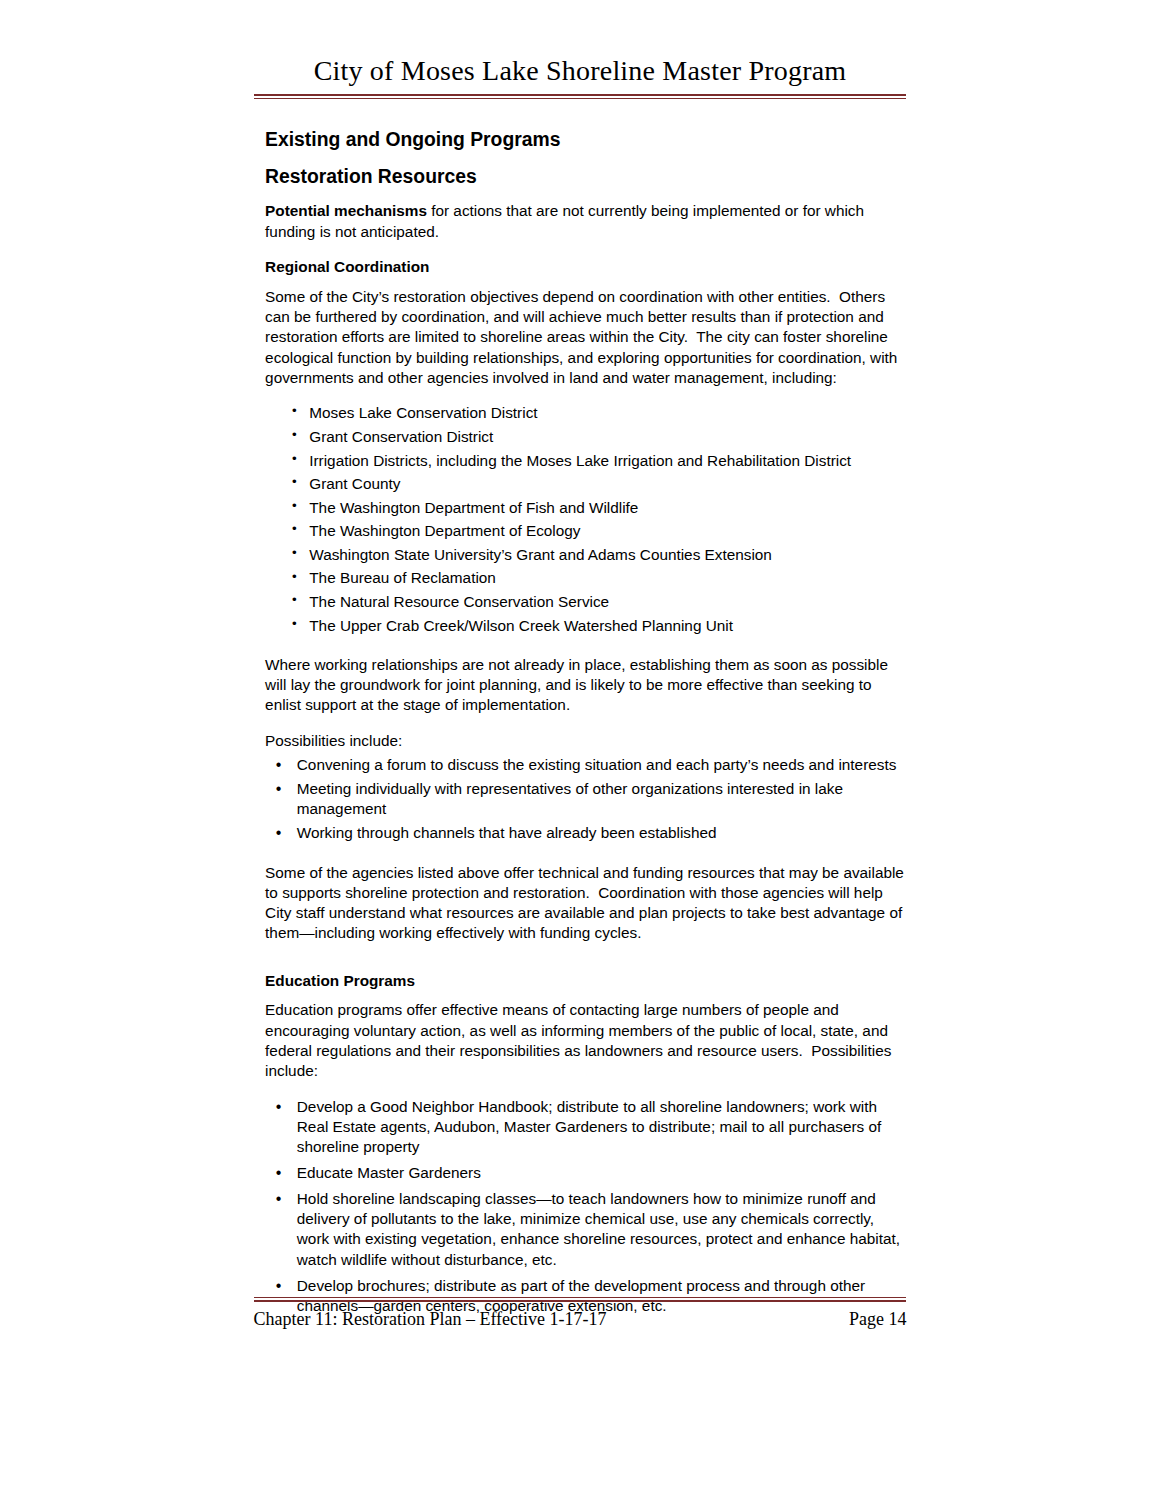City of Moses Lake Shoreline Master Program
Existing and Ongoing Programs
Restoration Resources
Potential mechanisms for actions that are not currently being implemented or for which funding is not anticipated.
Regional Coordination
Some of the City’s restoration objectives depend on coordination with other entities. Others can be furthered by coordination, and will achieve much better results than if protection and restoration efforts are limited to shoreline areas within the City. The city can foster shoreline ecological function by building relationships, and exploring opportunities for coordination, with governments and other agencies involved in land and water management, including:
Moses Lake Conservation District
Grant Conservation District
Irrigation Districts, including the Moses Lake Irrigation and Rehabilitation District
Grant County
The Washington Department of Fish and Wildlife
The Washington Department of Ecology
Washington State University’s Grant and Adams Counties Extension
The Bureau of Reclamation
The Natural Resource Conservation Service
The Upper Crab Creek/Wilson Creek Watershed Planning Unit
Where working relationships are not already in place, establishing them as soon as possible will lay the groundwork for joint planning, and is likely to be more effective than seeking to enlist support at the stage of implementation.
Possibilities include:
Convening a forum to discuss the existing situation and each party’s needs and interests
Meeting individually with representatives of other organizations interested in lake management
Working through channels that have already been established
Some of the agencies listed above offer technical and funding resources that may be available to supports shoreline protection and restoration. Coordination with those agencies will help City staff understand what resources are available and plan projects to take best advantage of them—including working effectively with funding cycles.
Education Programs
Education programs offer effective means of contacting large numbers of people and encouraging voluntary action, as well as informing members of the public of local, state, and federal regulations and their responsibilities as landowners and resource users. Possibilities include:
Develop a Good Neighbor Handbook; distribute to all shoreline landowners; work with Real Estate agents, Audubon, Master Gardeners to distribute; mail to all purchasers of shoreline property
Educate Master Gardeners
Hold shoreline landscaping classes—to teach landowners how to minimize runoff and delivery of pollutants to the lake, minimize chemical use, use any chemicals correctly, work with existing vegetation, enhance shoreline resources, protect and enhance habitat, watch wildlife without disturbance, etc.
Develop brochures; distribute as part of the development process and through other channels—garden centers, cooperative extension, etc.
Chapter 11: Restoration Plan – Effective 1-17-17
Page 14